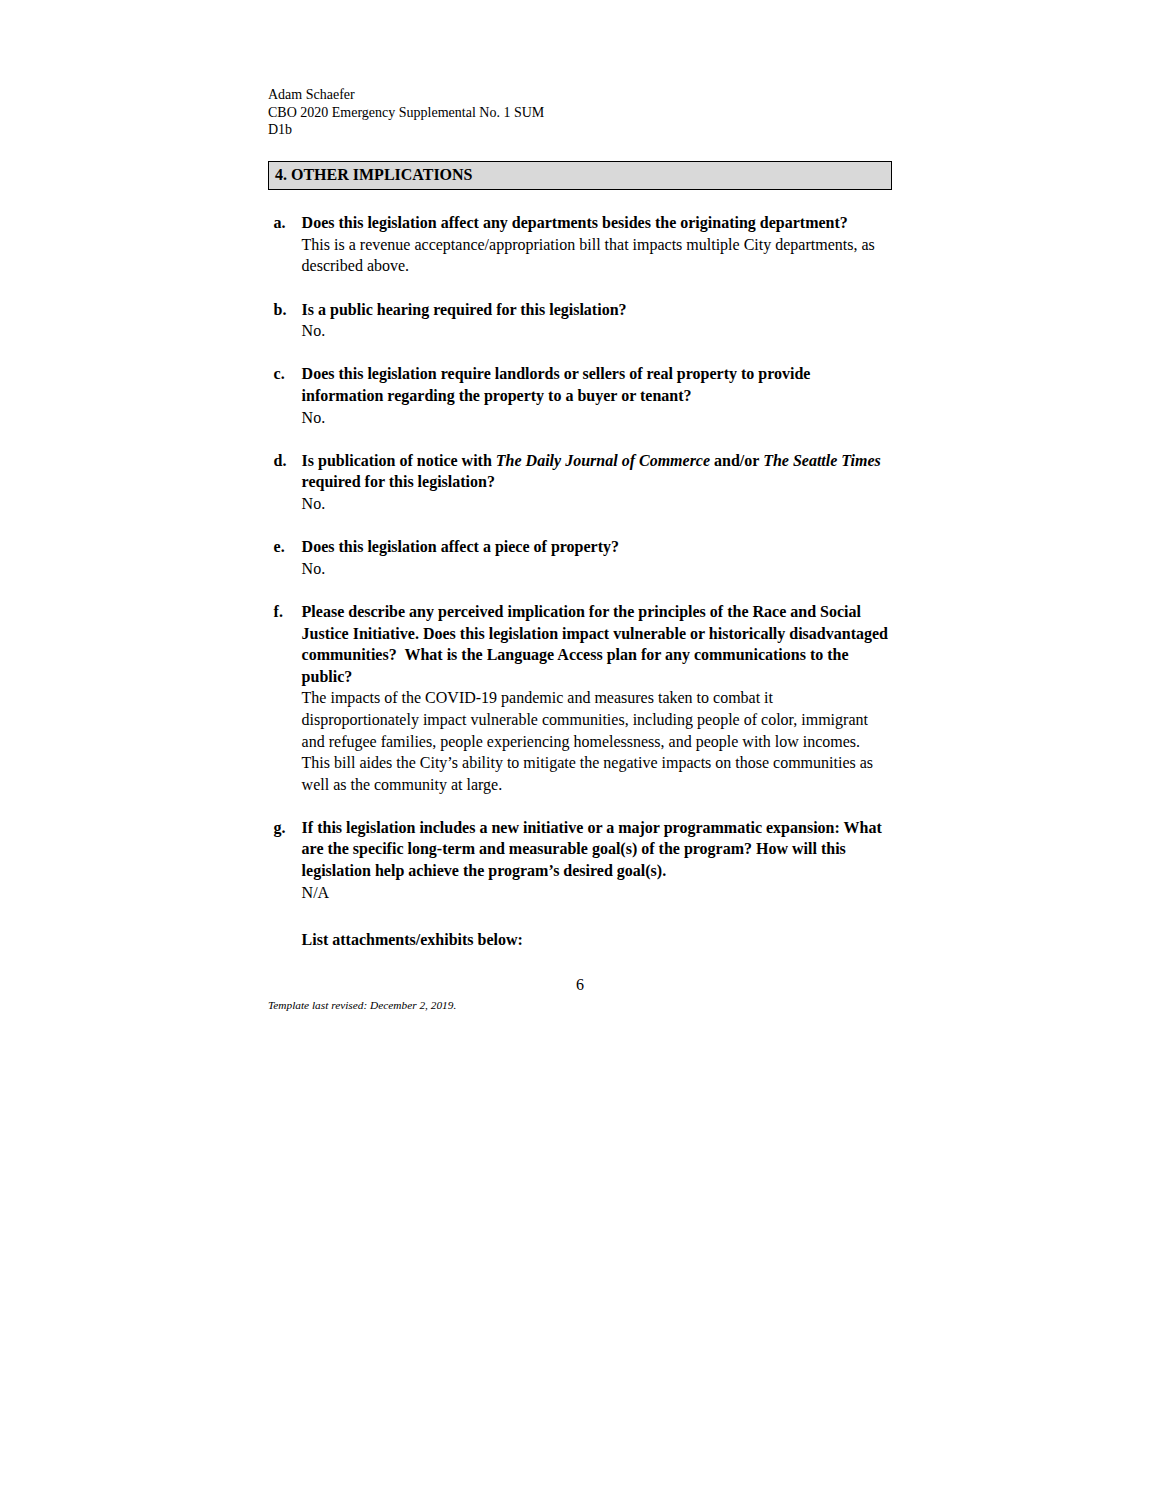Adam Schaefer
CBO 2020 Emergency Supplemental No. 1 SUM
D1b
4. OTHER IMPLICATIONS
a. Does this legislation affect any departments besides the originating department?
This is a revenue acceptance/appropriation bill that impacts multiple City departments, as described above.
b. Is a public hearing required for this legislation?
No.
c. Does this legislation require landlords or sellers of real property to provide information regarding the property to a buyer or tenant?
No.
d. Is publication of notice with The Daily Journal of Commerce and/or The Seattle Times required for this legislation?
No.
e. Does this legislation affect a piece of property?
No.
f. Please describe any perceived implication for the principles of the Race and Social Justice Initiative. Does this legislation impact vulnerable or historically disadvantaged communities? What is the Language Access plan for any communications to the public?
The impacts of the COVID-19 pandemic and measures taken to combat it disproportionately impact vulnerable communities, including people of color, immigrant and refugee families, people experiencing homelessness, and people with low incomes. This bill aides the City’s ability to mitigate the negative impacts on those communities as well as the community at large.
g. If this legislation includes a new initiative or a major programmatic expansion: What are the specific long-term and measurable goal(s) of the program? How will this legislation help achieve the program’s desired goal(s).
N/A
List attachments/exhibits below:
6
Template last revised: December 2, 2019.